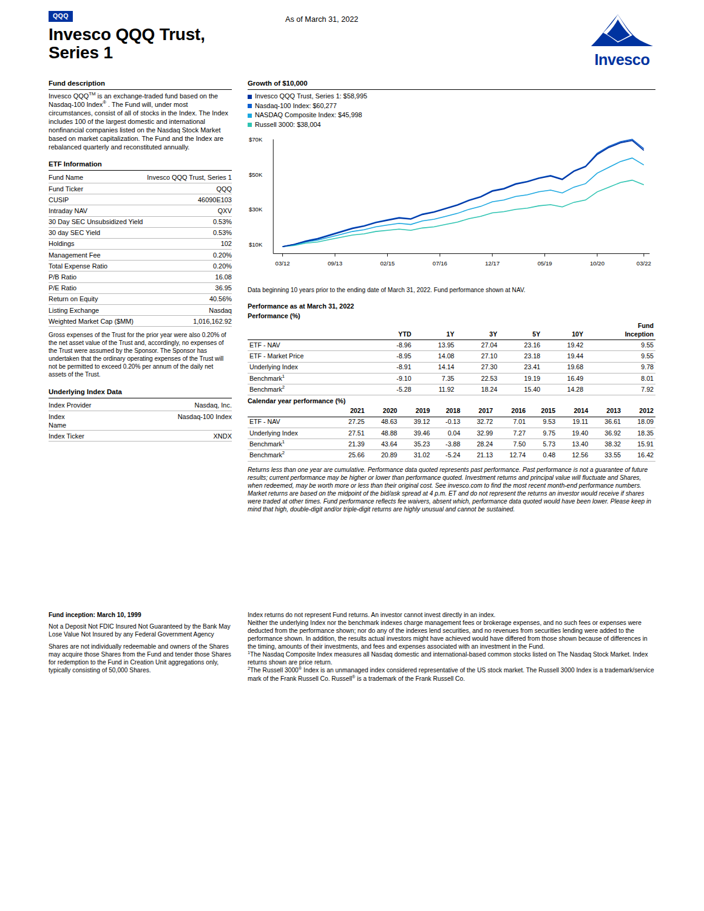QQQ
Invesco QQQ Trust,
Series 1
As of March 31, 2022
Invesco
Fund description
Invesco QQQTM is an exchange-traded fund based on the Nasdaq-100 Index® . The Fund will, under most circumstances, consist of all of stocks in the Index. The Index includes 100 of the largest domestic and international nonfinancial companies listed on the Nasdaq Stock Market based on market capitalization. The Fund and the Index are rebalanced quarterly and reconstituted annually.
ETF Information
| Fund Name | Invesco QQQ Trust, Series 1 |
| Fund Ticker | QQQ |
| CUSIP | 46090E103 |
| Intraday NAV | QXV |
| 30 Day SEC Unsubsidized Yield | 0.53% |
| 30 day SEC Yield | 0.53% |
| Holdings | 102 |
| Management Fee | 0.20% |
| Total Expense Ratio | 0.20% |
| P/B Ratio | 16.08 |
| P/E Ratio | 36.95 |
| Return on Equity | 40.56% |
| Listing Exchange | Nasdaq |
| Weighted Market Cap ($MM) | 1,016,162.92 |
Gross expenses of the Trust for the prior year were also 0.20% of the net asset value of the Trust and, accordingly, no expenses of the Trust were assumed by the Sponsor. The Sponsor has undertaken that the ordinary operating expenses of the Trust will not be permitted to exceed 0.20% per annum of the daily net assets of the Trust.
Underlying Index Data
| Index Provider | Nasdaq, Inc. |
| Index Name | Nasdaq-100 Index |
| Index Ticker | XNDX |
Growth of $10,000
Invesco QQQ Trust, Series 1: $58,995
Nasdaq-100 Index: $60,277
NASDAQ Composite Index: $45,998
Russell 3000: $38,004
$70K $50K $30K $10K 03/12 09/13 02/15 07/16 12/17 05/19 10/20 03/22
Data beginning 10 years prior to the ending date of March 31, 2022. Fund performance shown at NAV.
Performance as at March 31, 2022
Performance (%)
| | YTD | 1Y | 3Y | 5Y | 10Y | Fund Inception |
| --- | --- | --- | --- | --- | --- | --- |
| ETF - NAV | -8.96 | 13.95 | 27.04 | 23.16 | 19.42 | 9.55 |
| ETF - Market Price | -8.95 | 14.08 | 27.10 | 23.18 | 19.44 | 9.55 |
| Underlying Index | -8.91 | 14.14 | 27.30 | 23.41 | 19.68 | 9.78 |
| Benchmark 1 | -9.10 | 7.35 | 22.53 | 19.19 | 16.49 | 8.01 |
| Benchmark 2 | -5.28 | 11.92 | 18.24 | 15.40 | 14.28 | 7.92 |
Calendar year performance (%)
| | 2021 | 2020 | 2019 | 2018 | 2017 | 2016 | 2015 | 2014 | 2013 | 2012 |
| --- | --- | --- | --- | --- | --- | --- | --- | --- | --- | --- |
| ETF - NAV | 27.25 | 48.63 | 39.12 | -0.13 | 32.72 | 7.01 | 9.53 | 19.11 | 36.61 | 18.09 |
| Underlying Index | 27.51 | 48.88 | 39.46 | 0.04 | 32.99 | 7.27 | 9.75 | 19.40 | 36.92 | 18.35 |
| Benchmark 1 | 21.39 | 43.64 | 35.23 | -3.88 | 28.24 | 7.50 | 5.73 | 13.40 | 38.32 | 15.91 |
| Benchmark 2 | 25.66 | 20.89 | 31.02 | -5.24 | 21.13 | 12.74 | 0.48 | 12.56 | 33.55 | 16.42 |
Returns less than one year are cumulative. Performance data quoted represents past performance. Past performance is not a guarantee of future results; current performance may be higher or lower than performance quoted. Investment returns and principal value will fluctuate and Shares, when redeemed, may be worth more or less than their original cost. See invesco.com to find the most recent month-end performance numbers. Market returns are based on the midpoint of the bid/ask spread at 4 p.m. ET and do not represent the returns an investor would receive if shares were traded at other times. Fund performance reflects fee waivers, absent which, performance data quoted would have been lower. Please keep in mind that high, double-digit and/or triple-digit returns are highly unusual and cannot be sustained.
Fund inception: March 10, 1999
Not a Deposit Not FDIC Insured Not Guaranteed by the Bank May Lose Value Not Insured by any Federal Government Agency
Shares are not individually redeemable and owners of the Shares may acquire those Shares from the Fund and tender those Shares for redemption to the Fund in Creation Unit aggregations only, typically consisting of 50,000 Shares.
Index returns do not represent Fund returns. An investor cannot invest directly in an index.
Neither the underlying Index nor the benchmark indexes charge management fees or brokerage expenses, and no such fees or expenses were deducted from the performance shown; nor do any of the indexes lend securities, and no revenues from securities lending were added to the performance shown. In addition, the results actual investors might have achieved would have differed from those shown because of differences in the timing, amounts of their investments, and fees and expenses associated with an investment in the Fund.
1The Nasdaq Composite Index measures all Nasdaq domestic and international-based common stocks listed on The Nasdaq Stock Market. Index returns shown are price return.
2The Russell 3000® Index is an unmanaged index considered representative of the US stock market. The Russell 3000 Index is a trademark/service mark of the Frank Russell Co. Russell® is a trademark of the Frank Russell Co.